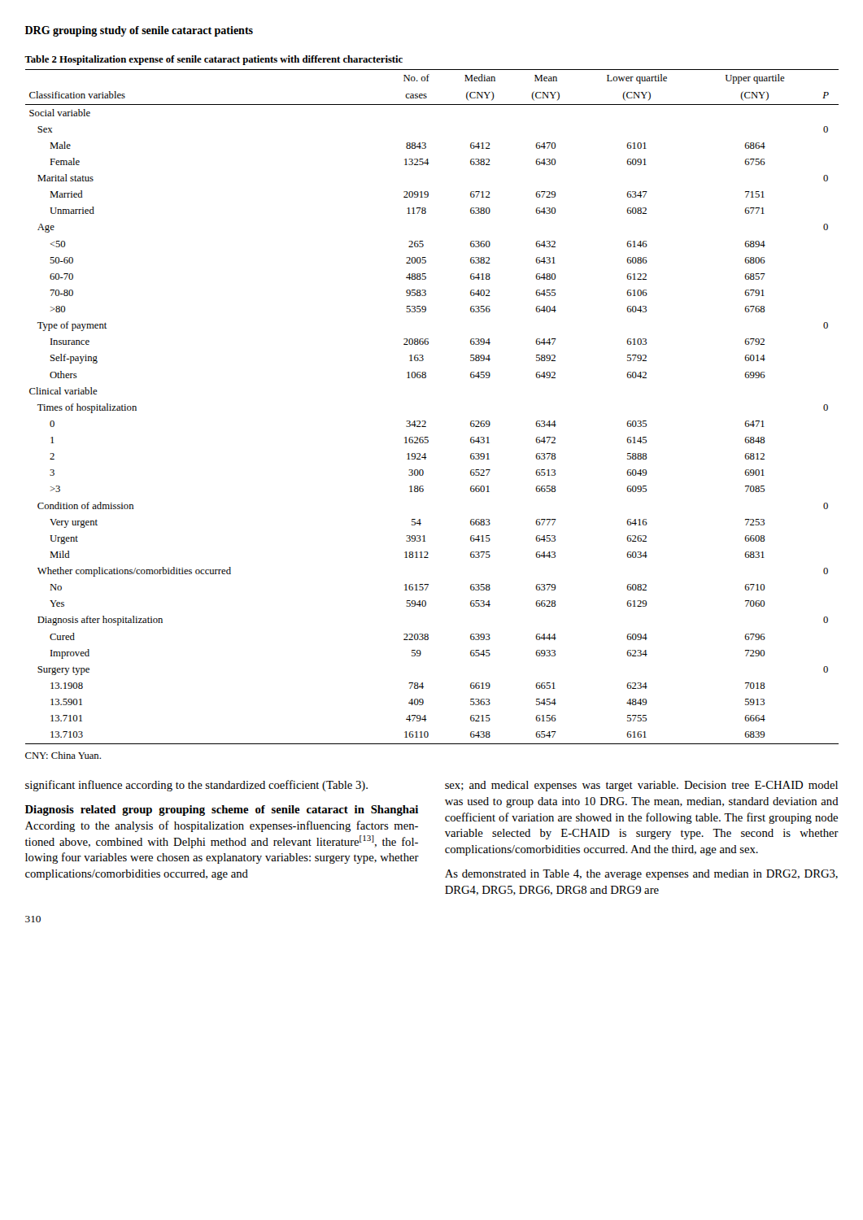DRG grouping study of senile cataract patients
Table 2 Hospitalization expense of senile cataract patients with different characteristic
| Classification variables | No. of | Median | Mean | Lower quartile | Upper quartile | P |
| --- | --- | --- | --- | --- | --- | --- |
| cases | (CNY) | (CNY) | (CNY) | (CNY) |
| Social variable | | | | | | |
| Sex | | | | | | 0 |
| Male | 8843 | 6412 | 6470 | 6101 | 6864 | |
| Female | 13254 | 6382 | 6430 | 6091 | 6756 | |
| Marital status | | | | | | 0 |
| Married | 20919 | 6712 | 6729 | 6347 | 7151 | |
| Unmarried | 1178 | 6380 | 6430 | 6082 | 6771 | |
| Age | | | | | | 0 |
| <50 | 265 | 6360 | 6432 | 6146 | 6894 | |
| 50-60 | 2005 | 6382 | 6431 | 6086 | 6806 | |
| 60-70 | 4885 | 6418 | 6480 | 6122 | 6857 | |
| 70-80 | 9583 | 6402 | 6455 | 6106 | 6791 | |
| >80 | 5359 | 6356 | 6404 | 6043 | 6768 | |
| Type of payment | | | | | | 0 |
| Insurance | 20866 | 6394 | 6447 | 6103 | 6792 | |
| Self-paying | 163 | 5894 | 5892 | 5792 | 6014 | |
| Others | 1068 | 6459 | 6492 | 6042 | 6996 | |
| Clinical variable | | | | | | |
| Times of hospitalization | | | | | | 0 |
| 0 | 3422 | 6269 | 6344 | 6035 | 6471 | |
| 1 | 16265 | 6431 | 6472 | 6145 | 6848 | |
| 2 | 1924 | 6391 | 6378 | 5888 | 6812 | |
| 3 | 300 | 6527 | 6513 | 6049 | 6901 | |
| >3 | 186 | 6601 | 6658 | 6095 | 7085 | |
| Condition of admission | | | | | | 0 |
| Very urgent | 54 | 6683 | 6777 | 6416 | 7253 | |
| Urgent | 3931 | 6415 | 6453 | 6262 | 6608 | |
| Mild | 18112 | 6375 | 6443 | 6034 | 6831 | |
| Whether complications/comorbidities occurred | | | | | | 0 |
| No | 16157 | 6358 | 6379 | 6082 | 6710 | |
| Yes | 5940 | 6534 | 6628 | 6129 | 7060 | |
| Diagnosis after hospitalization | | | | | | 0 |
| Cured | 22038 | 6393 | 6444 | 6094 | 6796 | |
| Improved | 59 | 6545 | 6933 | 6234 | 7290 | |
| Surgery type | | | | | | 0 |
| 13.1908 | 784 | 6619 | 6651 | 6234 | 7018 | |
| 13.5901 | 409 | 5363 | 5454 | 4849 | 5913 | |
| 13.7101 | 4794 | 6215 | 6156 | 5755 | 6664 | |
| 13.7103 | 16110 | 6438 | 6547 | 6161 | 6839 | |
CNY: China Yuan.
significant influence according to the standardized coefficient (Table 3).
Diagnosis related group grouping scheme of senile cataract in Shanghai According to the analysis of hospitalization expenses-influencing factors mentioned above, combined with Delphi method and relevant literature[13], the following four variables were chosen as explanatory variables: surgery type, whether complications/comorbidities occurred, age and
sex; and medical expenses was target variable. Decision tree E-CHAID model was used to group data into 10 DRG. The mean, median, standard deviation and coefficient of variation are showed in the following table. The first grouping node variable selected by E-CHAID is surgery type. The second is whether complications/comorbidities occurred. And the third, age and sex.
As demonstrated in Table 4, the average expenses and median in DRG2, DRG3, DRG4, DRG5, DRG6, DRG8 and DRG9 are
310